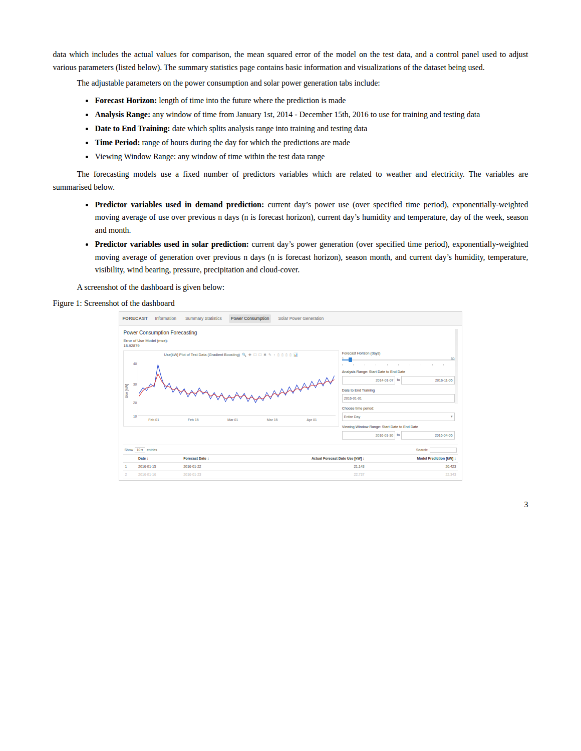data which includes the actual values for comparison, the mean squared error of the model on the test data, and a control panel used to adjust various parameters (listed below). The summary statistics page contains basic information and visualizations of the dataset being used.
The adjustable parameters on the power consumption and solar power generation tabs include:
Forecast Horizon: length of time into the future where the prediction is made
Analysis Range: any window of time from January 1st, 2014 - December 15th, 2016 to use for training and testing data
Date to End Training: date which splits analysis range into training and testing data
Time Period: range of hours during the day for which the predictions are made
Viewing Window Range: any window of time within the test data range
The forecasting models use a fixed number of predictors variables which are related to weather and electricity. The variables are summarised below.
Predictor variables used in demand prediction: current day’s power use (over specified time period), exponentially-weighted moving average of use over previous n days (n is forecast horizon), current day’s humidity and temperature, day of the week, season and month.
Predictor variables used in solar prediction: current day’s power generation (over specified time period), exponentially-weighted moving average of generation over previous n days (n is forecast horizon), season month, and current day’s humidity, temperature, visibility, wind bearing, pressure, precipitation and cloud-cover.
A screenshot of the dashboard is given below:
Figure 1: Screenshot of the dashboard
FORECAST Information Summary Statistics Power Consumption Solar Power Generation
Power Consumption Forecasting
Error of Use Model (mse):
18.92879
Use[kW] Plot of Test Data (Gradient Boosting) 🔍 ✚ ☐ ☐ ✖ ✎ ↑ ▯ ▯ ▯ ▯ 📊
Use [kW]
40 30 20 10
Feb 01 Feb 15 Mar 01 Mar 15 Apr 01
Forecast Horizon (days)
1
50
Analysis Range: Start Date to End Date
2014-01-07 to 2016-11-05
Date to End Training
2016-01-01
Choose time period:
Entire Day▾
Viewing Window Range: Start Date to End Date
2016-01-30 to 2016-04-05
Show 10 ▾entries
Search:
| | Date ↕ | Forecast Date ↕ | Actual Forecast Date Use [kW] ↕ | Model Prediction [kW] ↕ |
| --- | --- | --- | --- | --- |
| 1 | 2016-01-15 | 2016-01-22 | 21.143 | 20.423 |
| 2 | 2016-01-16 | 2016-01-23 | 22.737 | 22.343 |
3